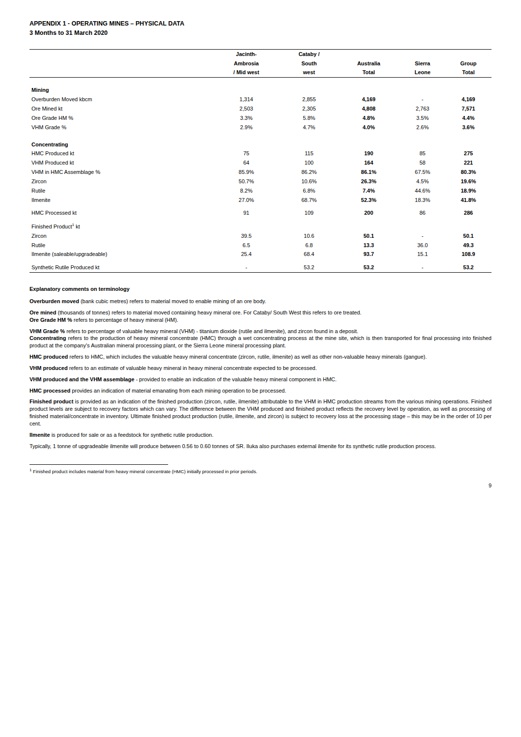APPENDIX 1 - OPERATING MINES – PHYSICAL DATA
3 Months to 31 March 2020
| | Jacinth- | Cataby / | | | |
| --- | --- | --- | --- | --- | --- |
| | Ambrosia | South | Australia | Sierra | Group |
| | / Mid west | west | Total | Leone | Total |
| Mining | | | | | |
| Overburden Moved kbcm | 1,314 | 2,855 | 4,169 | - | 4,169 |
| Ore Mined kt | 2,503 | 2,305 | 4,808 | 2,763 | 7,571 |
| Ore Grade HM % | 3.3% | 5.8% | 4.8% | 3.5% | 4.4% |
| VHM Grade % | 2.9% | 4.7% | 4.0% | 2.6% | 3.6% |
| Concentrating | | | | | |
| HMC Produced kt | 75 | 115 | 190 | 85 | 275 |
| VHM Produced kt | 64 | 100 | 164 | 58 | 221 |
| VHM in HMC Assemblage % | 85.9% | 86.2% | 86.1% | 67.5% | 80.3% |
| Zircon | 50.7% | 10.6% | 26.3% | 4.5% | 19.6% |
| Rutile | 8.2% | 6.8% | 7.4% | 44.6% | 18.9% |
| Ilmenite | 27.0% | 68.7% | 52.3% | 18.3% | 41.8% |
| HMC Processed kt | 91 | 109 | 200 | 86 | 286 |
| Finished Product 1 kt | | | | | |
| Zircon | 39.5 | 10.6 | 50.1 | - | 50.1 |
| Rutile | 6.5 | 6.8 | 13.3 | 36.0 | 49.3 |
| Ilmenite (saleable/upgradeable) | 25.4 | 68.4 | 93.7 | 15.1 | 108.9 |
| Synthetic Rutile Produced kt | - | 53.2 | 53.2 | - | 53.2 |
Explanatory comments on terminology
Overburden moved (bank cubic metres) refers to material moved to enable mining of an ore body.
Ore mined (thousands of tonnes) refers to material moved containing heavy mineral ore. For Cataby/ South West this refers to ore treated.
Ore Grade HM % refers to percentage of heavy mineral (HM).
VHM Grade % refers to percentage of valuable heavy mineral (VHM) - titanium dioxide (rutile and ilmenite), and zircon found in a deposit.
Concentrating refers to the production of heavy mineral concentrate (HMC) through a wet concentrating process at the mine site, which is then transported for final processing into finished product at the company's Australian mineral processing plant, or the Sierra Leone mineral processing plant.
HMC produced refers to HMC, which includes the valuable heavy mineral concentrate (zircon, rutile, ilmenite) as well as other non-valuable heavy minerals (gangue).
VHM produced refers to an estimate of valuable heavy mineral in heavy mineral concentrate expected to be processed.
VHM produced and the VHM assemblage - provided to enable an indication of the valuable heavy mineral component in HMC.
HMC processed provides an indication of material emanating from each mining operation to be processed.
Finished product is provided as an indication of the finished production (zircon, rutile, ilmenite) attributable to the VHM in HMC production streams from the various mining operations. Finished product levels are subject to recovery factors which can vary. The difference between the VHM produced and finished product reflects the recovery level by operation, as well as processing of finished material/concentrate in inventory. Ultimate finished product production (rutile, ilmenite, and zircon) is subject to recovery loss at the processing stage – this may be in the order of 10 per cent.
Ilmenite is produced for sale or as a feedstock for synthetic rutile production.
Typically, 1 tonne of upgradeable ilmenite will produce between 0.56 to 0.60 tonnes of SR. Iluka also purchases external ilmenite for its synthetic rutile production process.
1 Finished product includes material from heavy mineral concentrate (HMC) initially processed in prior periods.
9